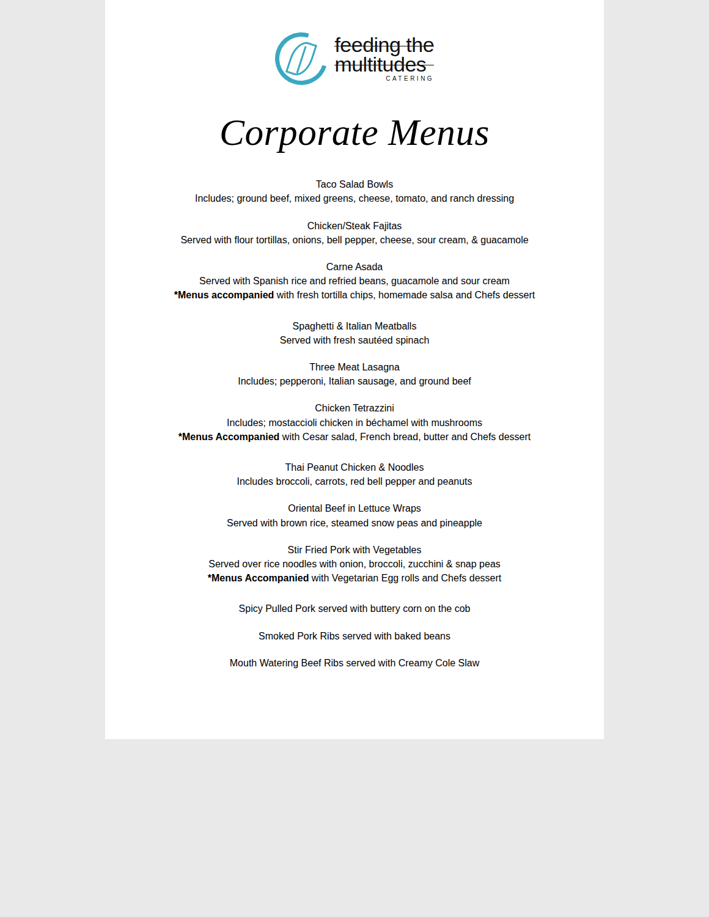feeding the multitudes CATERING
Corporate Menus
Taco Salad Bowls
Includes; ground beef, mixed greens, cheese, tomato, and ranch dressing
Chicken/Steak Fajitas
Served with flour tortillas, onions, bell pepper, cheese, sour cream, & guacamole
Carne Asada
Served with Spanish rice and refried beans, guacamole and sour cream
*Menus accompanied with fresh tortilla chips, homemade salsa and Chefs dessert
Spaghetti & Italian Meatballs
Served with fresh sautéed spinach
Three Meat Lasagna
Includes; pepperoni, Italian sausage, and ground beef
Chicken Tetrazzini
Includes; mostaccioli chicken in béchamel with mushrooms
*Menus Accompanied with Cesar salad, French bread, butter and Chefs dessert
Thai Peanut Chicken & Noodles
Includes broccoli, carrots, red bell pepper and peanuts
Oriental Beef in Lettuce Wraps
Served with brown rice, steamed snow peas and pineapple
Stir Fried Pork with Vegetables
Served over rice noodles with onion, broccoli, zucchini & snap peas
*Menus Accompanied with Vegetarian Egg rolls and Chefs dessert
Spicy Pulled Pork served with buttery corn on the cob
Smoked Pork Ribs served with baked beans
Mouth Watering Beef Ribs served with Creamy Cole Slaw